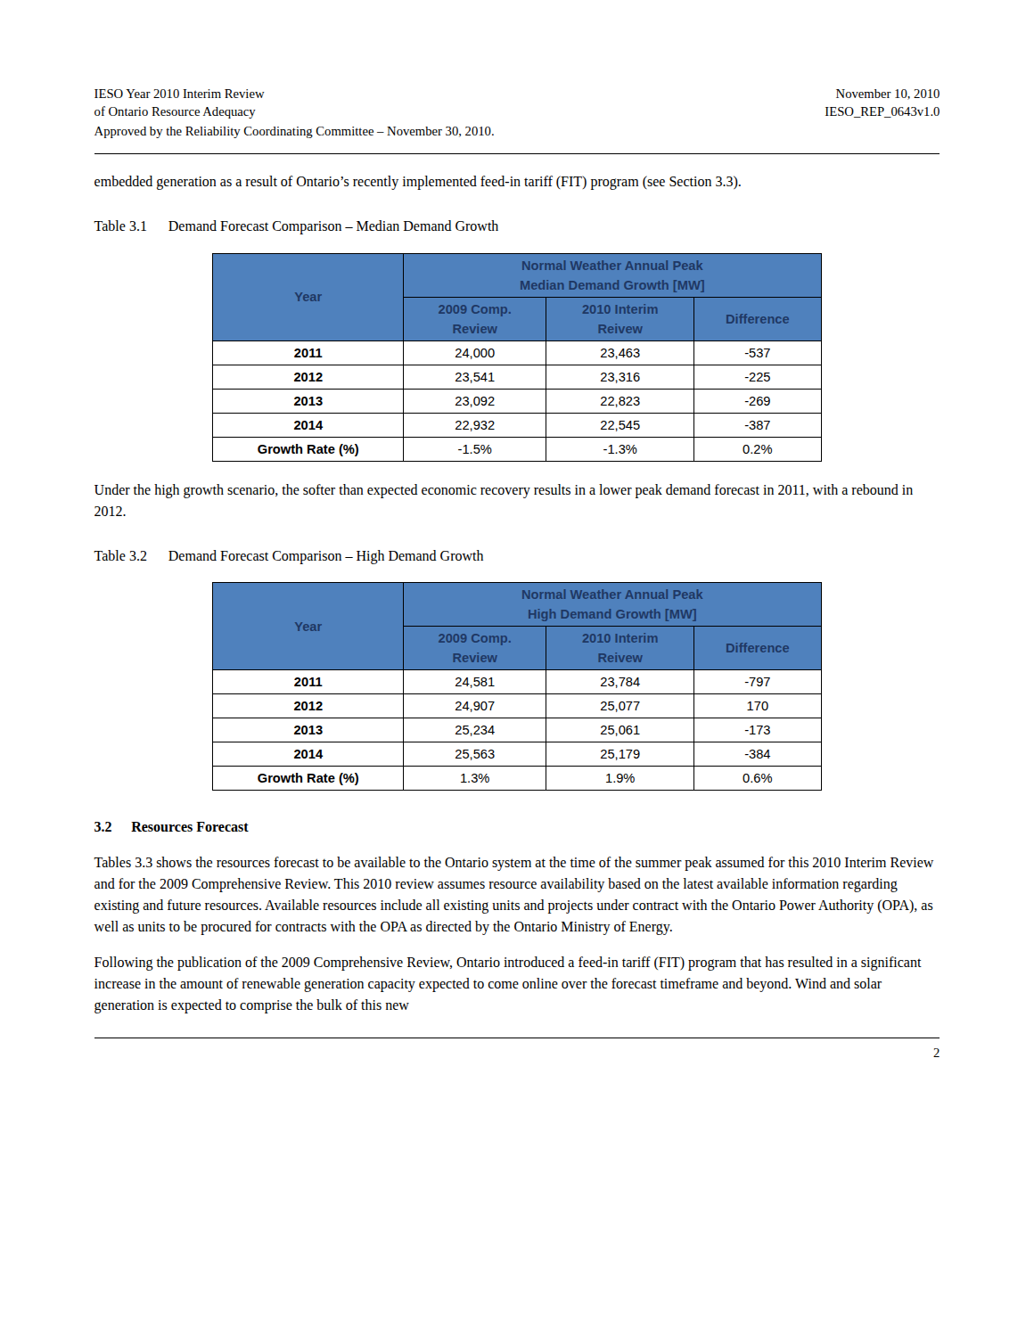IESO Year 2010 Interim Review of Ontario Resource Adequacy
November 10, 2010 IESO_REP_0643v1.0
Approved by the Reliability Coordinating Committee – November 30, 2010.
embedded generation as a result of Ontario’s recently implemented feed-in tariff (FIT) program (see Section 3.3).
Table 3.1 Demand Forecast Comparison – Median Demand Growth
| Year | Normal Weather Annual Peak Median Demand Growth [MW] |
| --- | --- |
| 2009 Comp. Review | 2010 Interim Reivew | Difference |
| 2011 | 24,000 | 23,463 | -537 |
| 2012 | 23,541 | 23,316 | -225 |
| 2013 | 23,092 | 22,823 | -269 |
| 2014 | 22,932 | 22,545 | -387 |
| Growth Rate (%) | -1.5% | -1.3% | 0.2% |
Under the high growth scenario, the softer than expected economic recovery results in a lower peak demand forecast in 2011, with a rebound in 2012.
Table 3.2 Demand Forecast Comparison – High Demand Growth
| Year | Normal Weather Annual Peak High Demand Growth [MW] |
| --- | --- |
| 2009 Comp. Review | 2010 Interim Reivew | Difference |
| 2011 | 24,581 | 23,784 | -797 |
| 2012 | 24,907 | 25,077 | 170 |
| 2013 | 25,234 | 25,061 | -173 |
| 2014 | 25,563 | 25,179 | -384 |
| Growth Rate (%) | 1.3% | 1.9% | 0.6% |
3.2 Resources Forecast
Tables 3.3 shows the resources forecast to be available to the Ontario system at the time of the summer peak assumed for this 2010 Interim Review and for the 2009 Comprehensive Review. This 2010 review assumes resource availability based on the latest available information regarding existing and future resources. Available resources include all existing units and projects under contract with the Ontario Power Authority (OPA), as well as units to be procured for contracts with the OPA as directed by the Ontario Ministry of Energy.
Following the publication of the 2009 Comprehensive Review, Ontario introduced a feed-in tariff (FIT) program that has resulted in a significant increase in the amount of renewable generation capacity expected to come online over the forecast timeframe and beyond. Wind and solar generation is expected to comprise the bulk of this new
2